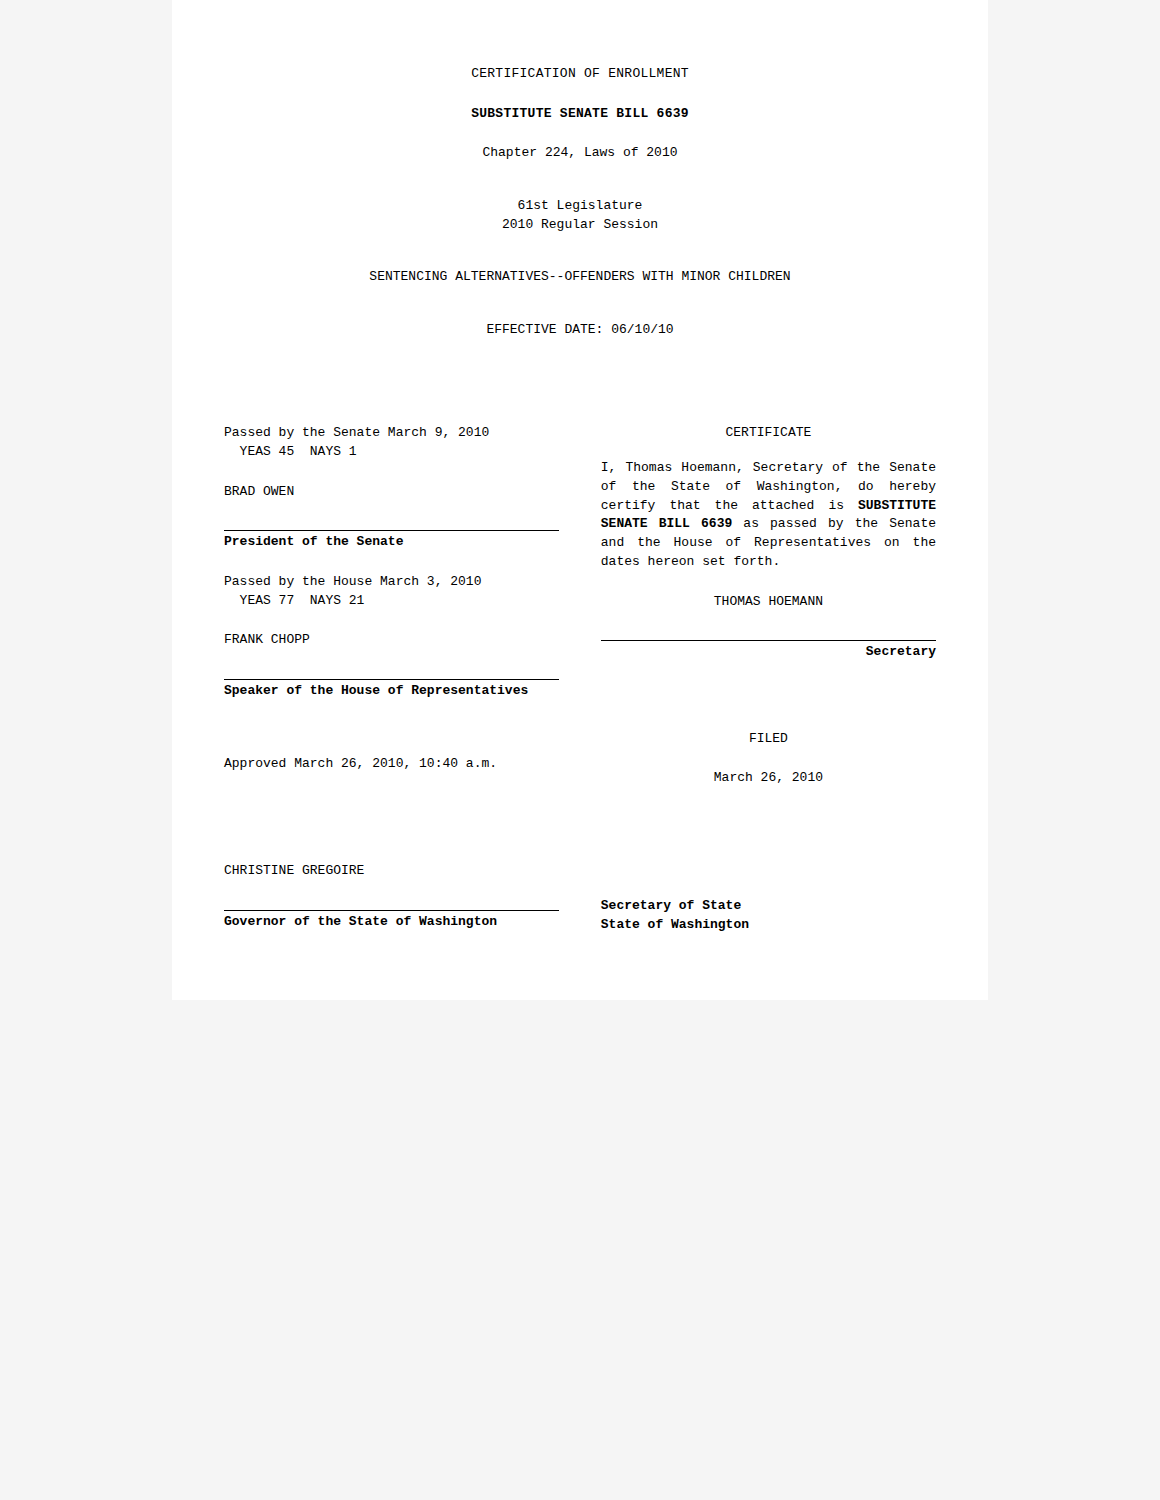CERTIFICATION OF ENROLLMENT
SUBSTITUTE SENATE BILL 6639
Chapter 224, Laws of 2010
61st Legislature
2010 Regular Session
SENTENCING ALTERNATIVES--OFFENDERS WITH MINOR CHILDREN
EFFECTIVE DATE: 06/10/10
Passed by the Senate March 9, 2010
YEAS 45 NAYS 1
BRAD OWEN
President of the Senate
Passed by the House March 3, 2010
YEAS 77 NAYS 21
FRANK CHOPP
Speaker of the House of Representatives
Approved March 26, 2010, 10:40 a.m.
CHRISTINE GREGOIRE
Governor of the State of Washington
CERTIFICATE
I, Thomas Hoemann, Secretary of the Senate of the State of Washington, do hereby certify that the attached is SUBSTITUTE SENATE BILL 6639 as passed by the Senate and the House of Representatives on the dates hereon set forth.
THOMAS HOEMANN
Secretary
FILED
March 26, 2010
Secretary of State
State of Washington